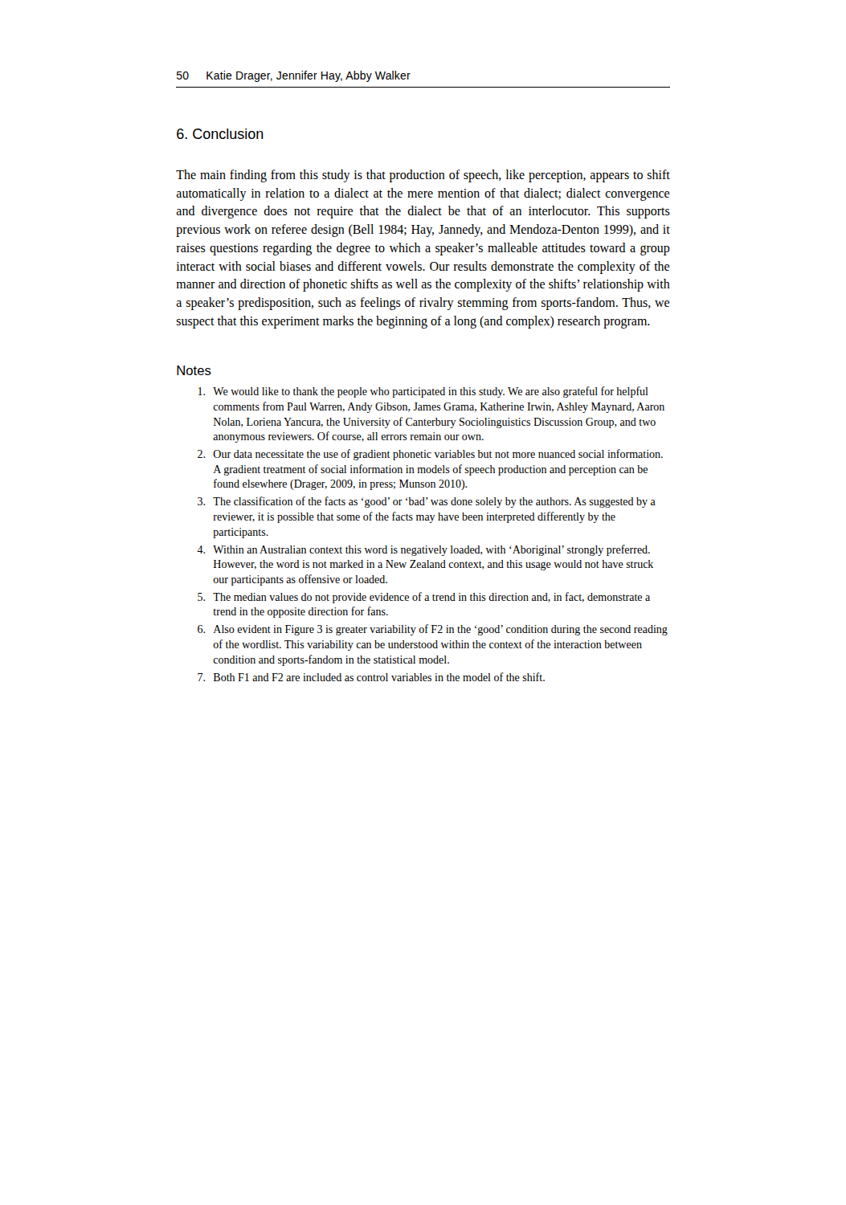50 Katie Drager, Jennifer Hay, Abby Walker
6. Conclusion
The main finding from this study is that production of speech, like perception, appears to shift automatically in relation to a dialect at the mere mention of that dialect; dialect convergence and divergence does not require that the dialect be that of an interlocutor. This supports previous work on referee design (Bell 1984; Hay, Jannedy, and Mendoza-Denton 1999), and it raises questions regarding the degree to which a speaker’s malleable attitudes toward a group interact with social biases and different vowels. Our results demonstrate the complexity of the manner and direction of phonetic shifts as well as the complexity of the shifts’ relationship with a speaker’s predisposition, such as feelings of rivalry stemming from sports-fandom. Thus, we suspect that this experiment marks the beginning of a long (and complex) research program.
Notes
We would like to thank the people who participated in this study. We are also grateful for helpful comments from Paul Warren, Andy Gibson, James Grama, Katherine Irwin, Ashley Maynard, Aaron Nolan, Loriena Yancura, the University of Canterbury Sociolinguistics Discussion Group, and two anonymous reviewers. Of course, all errors remain our own.
Our data necessitate the use of gradient phonetic variables but not more nuanced social information. A gradient treatment of social information in models of speech production and perception can be found elsewhere (Drager, 2009, in press; Munson 2010).
The classification of the facts as ‘good’ or ‘bad’ was done solely by the authors. As suggested by a reviewer, it is possible that some of the facts may have been interpreted differently by the participants.
Within an Australian context this word is negatively loaded, with ‘Aboriginal’ strongly preferred. However, the word is not marked in a New Zealand context, and this usage would not have struck our participants as offensive or loaded.
The median values do not provide evidence of a trend in this direction and, in fact, demonstrate a trend in the opposite direction for fans.
Also evident in Figure 3 is greater variability of F2 in the ‘good’ condition during the second reading of the wordlist. This variability can be understood within the context of the interaction between condition and sports-fandom in the statistical model.
Both F1 and F2 are included as control variables in the model of the shift.